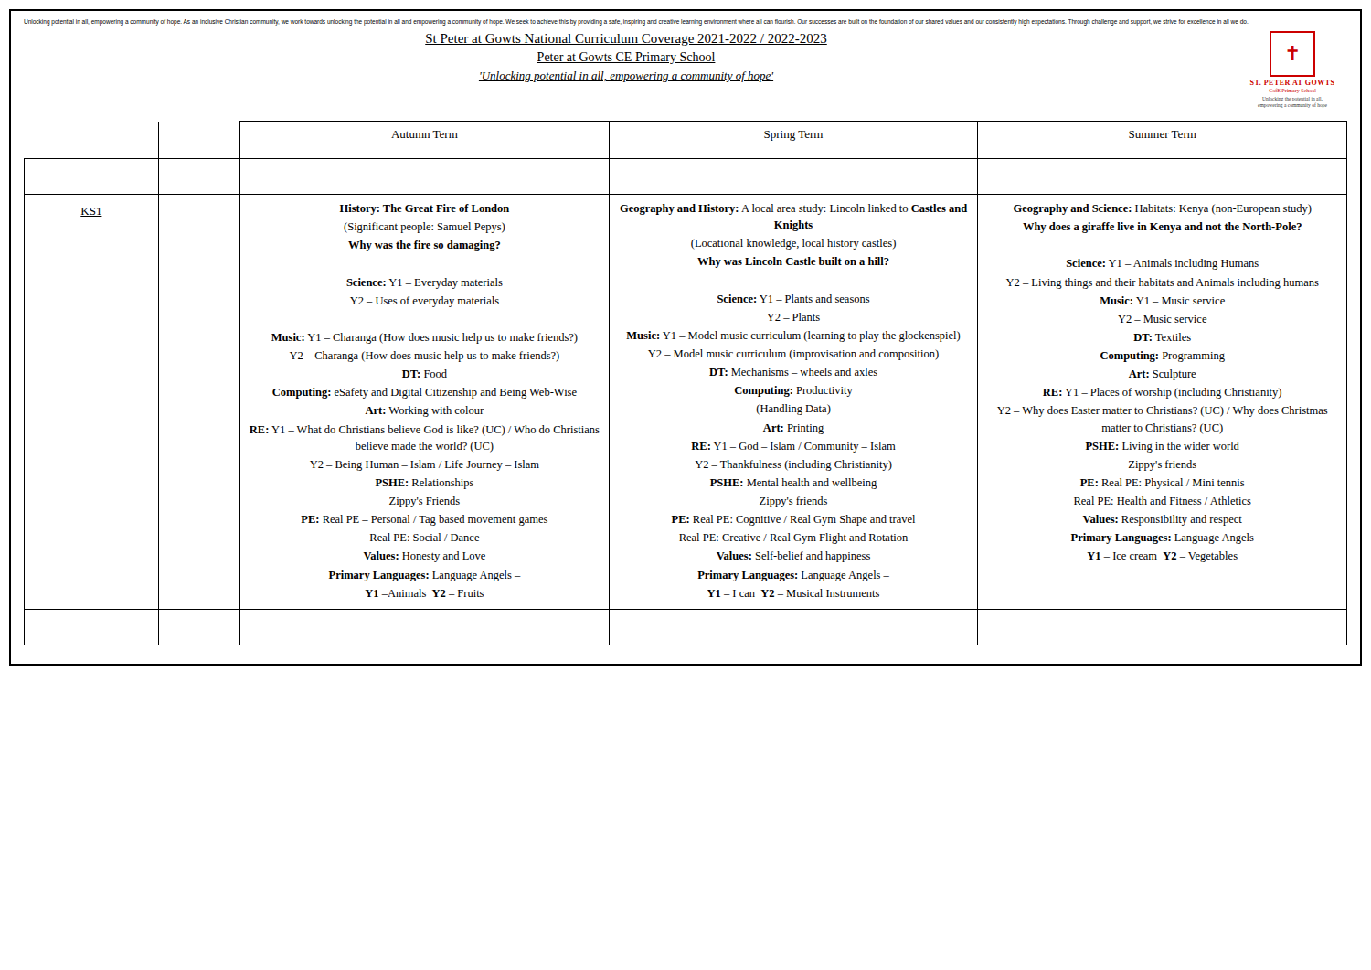Unlocking potential in all, empowering a community of hope. As an inclusive Christian community, we work towards unlocking the potential in all and empowering a community of hope. We seek to achieve this by providing a safe, inspiring and creative learning environment where all can flourish. Our successes are built on the foundation of our shared values and our consistently high expectations. Through challenge and support, we strive for excellence in all we do.
St Peter at Gowts National Curriculum Coverage 2021-2022 / 2022-2023
Peter at Gowts CE Primary School
'Unlocking potential in all, empowering a community of hope'
✝
ST. PETER AT GOWTS
CofE Primary School
Unlocking the potential in all,
empowering a community of hope
| | | Autumn Term | Spring Term | Summer Term |
| --- | --- | --- | --- | --- |
| KS1 | | History: The Great Fire of London (Significant people: Samuel Pepys) Why was the fire so damaging? Science: Y1 – Everyday materials Y2 – Uses of everyday materials Music: Y1 – Charanga (How does music help us to make friends?) Y2 – Charanga (How does music help us to make friends?) DT: Food Computing: eSafety and Digital Citizenship and Being Web-Wise Art: Working with colour RE: Y1 – What do Christians believe God is like? (UC) / Who do Christians believe made the world? (UC) Y2 – Being Human – Islam / Life Journey – Islam PSHE: Relationships Zippy's Friends PE: Real PE – Personal / Tag based movement games Real PE: Social / Dance Values: Honesty and Love Primary Languages: Language Angels – Y1 –Animals Y2 – Fruits | Geography and History: A local area study: Lincoln linked to Castles and Knights (Locational knowledge, local history castles) Why was Lincoln Castle built on a hill? Science: Y1 – Plants and seasons Y2 – Plants Music: Y1 – Model music curriculum (learning to play the glockenspiel) Y2 – Model music curriculum (improvisation and composition) DT: Mechanisms – wheels and axles Computing: Productivity (Handling Data) Art: Printing RE: Y1 – God – Islam / Community – Islam Y2 – Thankfulness (including Christianity) PSHE: Mental health and wellbeing Zippy's friends PE: Real PE: Cognitive / Real Gym Shape and travel Real PE: Creative / Real Gym Flight and Rotation Values: Self-belief and happiness Primary Languages: Language Angels – Y1 – I can Y2 – Musical Instruments | Geography and Science: Habitats: Kenya (non-European study) Why does a giraffe live in Kenya and not the North-Pole? Science: Y1 – Animals including Humans Y2 – Living things and their habitats and Animals including humans Music: Y1 – Music service Y2 – Music service DT: Textiles Computing: Programming Art: Sculpture RE: Y1 – Places of worship (including Christianity) Y2 – Why does Easter matter to Christians? (UC) / Why does Christmas matter to Christians? (UC) PSHE: Living in the wider world Zippy's friends PE: Real PE: Physical / Mini tennis Real PE: Health and Fitness / Athletics Values: Responsibility and respect Primary Languages: Language Angels Y1 – Ice cream Y2 – Vegetables |